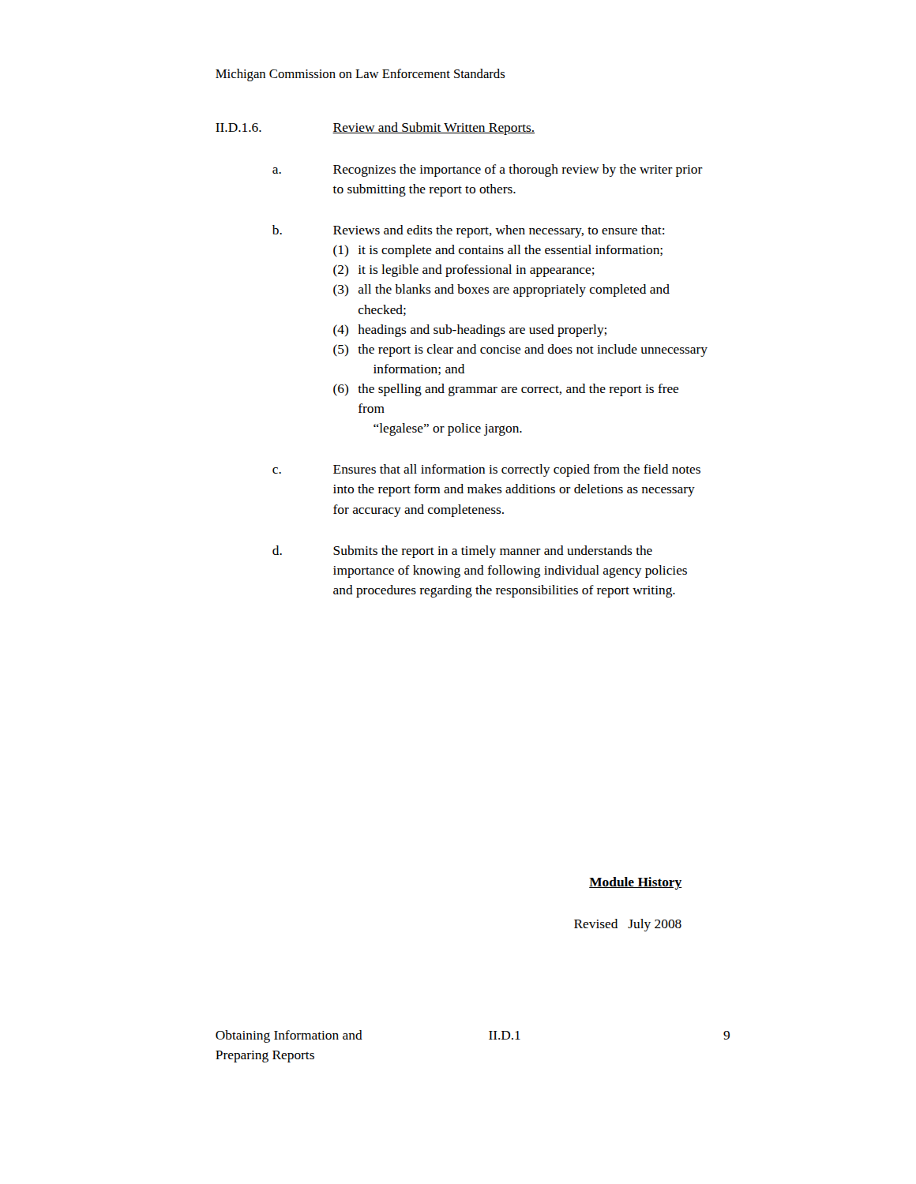Michigan Commission on Law Enforcement Standards
II.D.1.6.
Review and Submit Written Reports.
a.
Recognizes the importance of a thorough review by the writer prior to submitting the report to others.
b.
Reviews and edits the report, when necessary, to ensure that:
(1) it is complete and contains all the essential information;
(2) it is legible and professional in appearance;
(3) all the blanks and boxes are appropriately completed and checked;
(4) headings and sub-headings are used properly;
(5) the report is clear and concise and does not include unnecessary information; and
(6) the spelling and grammar are correct, and the report is free from “legalese” or police jargon.
c.
Ensures that all information is correctly copied from the field notes into the report form and makes additions or deletions as necessary for accuracy and completeness.
d.
Submits the report in a timely manner and understands the importance of knowing and following individual agency policies and procedures regarding the responsibilities of report writing.
Module History
Revised July 2008
Obtaining Information and
Preparing Reports
II.D.1
9